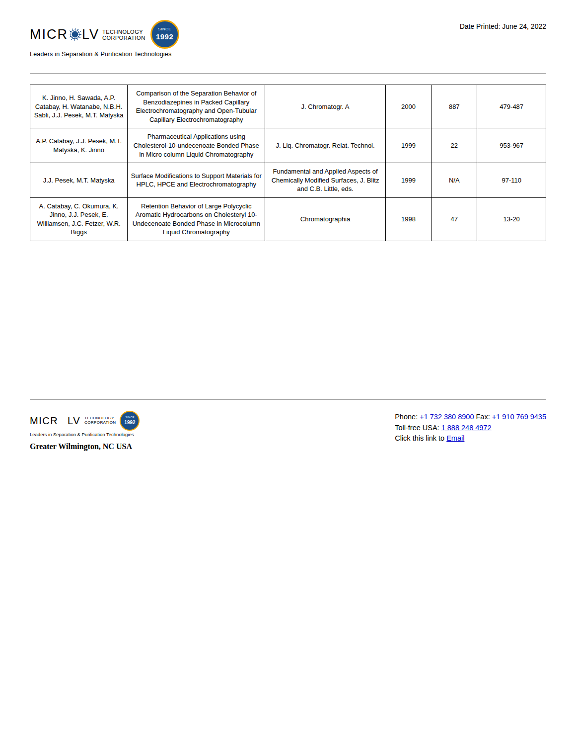MICR LV TECHNOLOGY
CORPORATION
SINCE 1992
Leaders in Separation & Purification Technologies
Date Printed: June 24, 2022
| K. Jinno, H. Sawada, A.P. Catabay, H. Watanabe, N.B.H. Sabli, J.J. Pesek, M.T. Matyska | Comparison of the Separation Behavior of Benzodiazepines in Packed Capillary Electrochromatography and Open-Tubular Capillary Electrochromatography | J. Chromatogr. A | 2000 | 887 | 479-487 |
| A.P. Catabay, J.J. Pesek, M.T. Matyska, K. Jinno | Pharmaceutical Applications using Cholesterol-10-undecenoate Bonded Phase in Micro column Liquid Chromatography | J. Liq. Chromatogr. Relat. Technol. | 1999 | 22 | 953-967 |
| J.J. Pesek, M.T. Matyska | Surface Modifications to Support Materials for HPLC, HPCE and Electrochromatography | Fundamental and Applied Aspects of Chemically Modified Surfaces, J. Blitz and C.B. Little, eds. | 1999 | N/A | 97-110 |
| A. Catabay, C. Okumura, K. Jinno, J.J. Pesek, E. Williamsen, J.C. Fetzer, W.R. Biggs | Retention Behavior of Large Polycyclic Aromatic Hydrocarbons on Cholesteryl 10-Undecenoate Bonded Phase in Microcolumn Liquid Chromatography | Chromatographia | 1998 | 47 | 13-20 |
MICR LV TECHNOLOGY
CORPORATION
SINCE 1992
Leaders in Separation & Purification Technologies
Greater Wilmington, NC USA
Phone: +1 732 380 8900 Fax: +1 910 769 9435
Toll-free USA: 1 888 248 4972
Click this link to Email